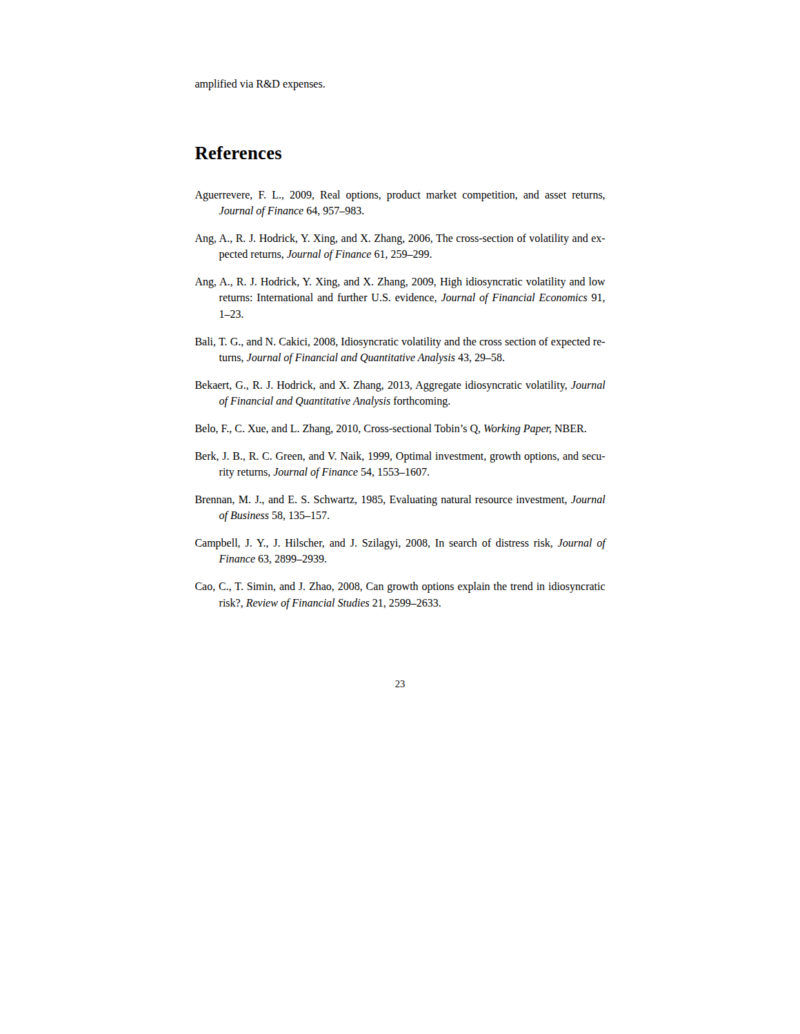amplified via R&D expenses.
References
Aguerrevere, F. L., 2009, Real options, product market competition, and asset returns, Journal of Finance 64, 957–983.
Ang, A., R. J. Hodrick, Y. Xing, and X. Zhang, 2006, The cross-section of volatility and expected returns, Journal of Finance 61, 259–299.
Ang, A., R. J. Hodrick, Y. Xing, and X. Zhang, 2009, High idiosyncratic volatility and low returns: International and further U.S. evidence, Journal of Financial Economics 91, 1–23.
Bali, T. G., and N. Cakici, 2008, Idiosyncratic volatility and the cross section of expected returns, Journal of Financial and Quantitative Analysis 43, 29–58.
Bekaert, G., R. J. Hodrick, and X. Zhang, 2013, Aggregate idiosyncratic volatility, Journal of Financial and Quantitative Analysis forthcoming.
Belo, F., C. Xue, and L. Zhang, 2010, Cross-sectional Tobin’s Q, Working Paper, NBER.
Berk, J. B., R. C. Green, and V. Naik, 1999, Optimal investment, growth options, and security returns, Journal of Finance 54, 1553–1607.
Brennan, M. J., and E. S. Schwartz, 1985, Evaluating natural resource investment, Journal of Business 58, 135–157.
Campbell, J. Y., J. Hilscher, and J. Szilagyi, 2008, In search of distress risk, Journal of Finance 63, 2899–2939.
Cao, C., T. Simin, and J. Zhao, 2008, Can growth options explain the trend in idiosyncratic risk?, Review of Financial Studies 21, 2599–2633.
23